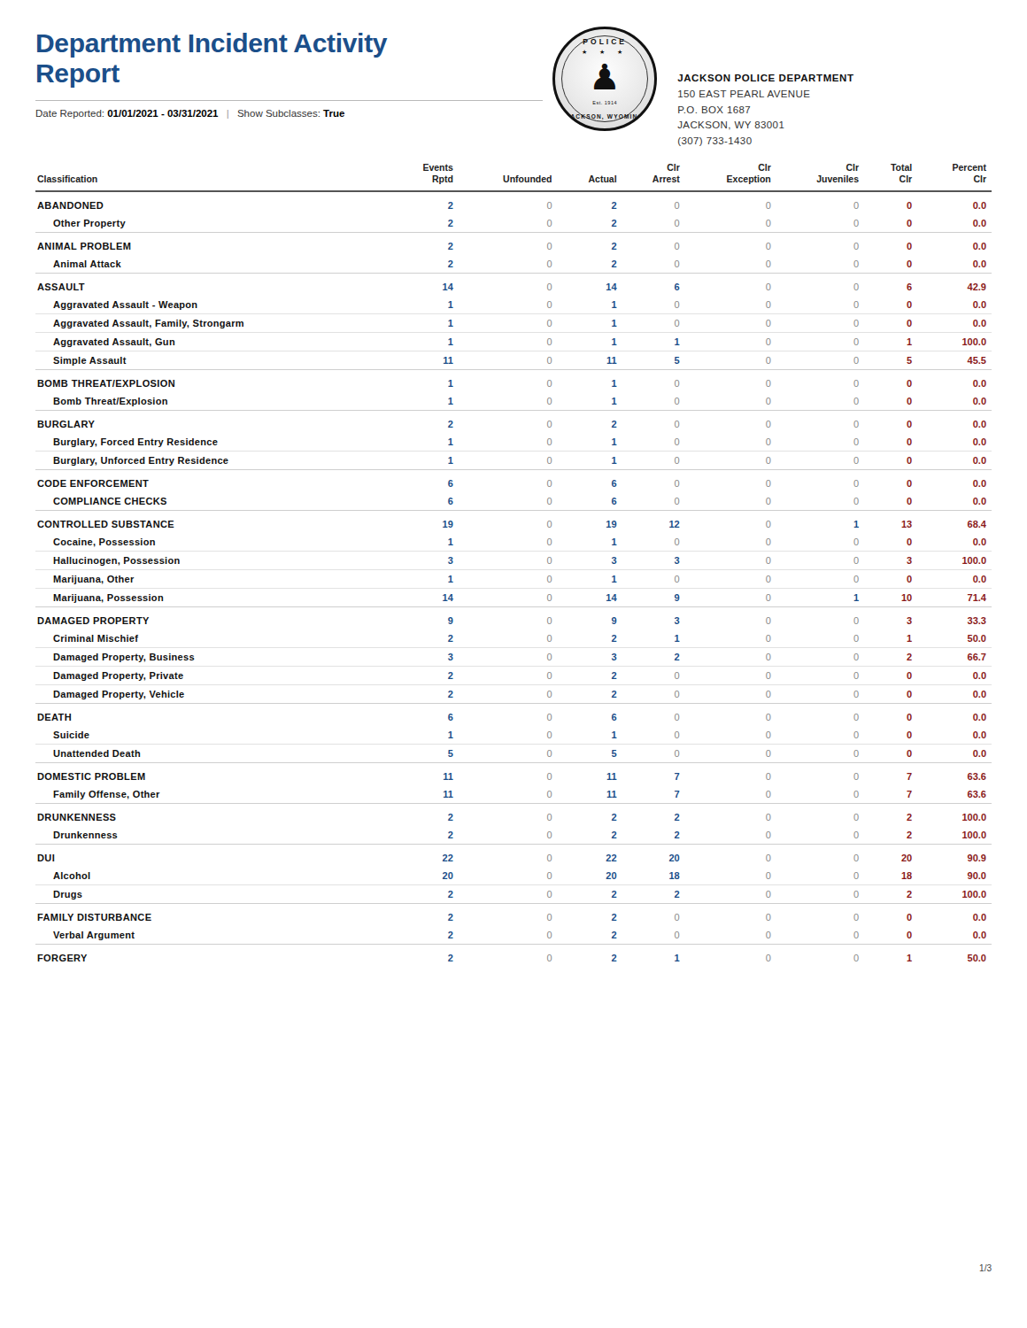Department Incident Activity
Report
Date Reported: 01/01/2021 - 03/31/2021 | Show Subclasses: True
POLICE
★ ★ ★
♟
Est. 1914
JACKSON, WYOMING
JACKSON POLICE DEPARTMENT
150 EAST PEARL AVENUE
P.O. BOX 1687
JACKSON, WY 83001
(307) 733-1430
| Classification | Events Rptd | Unfounded | Actual | Clr Arrest | Clr Exception | Clr Juveniles | Total Clr | Percent Clr |
| --- | --- | --- | --- | --- | --- | --- | --- | --- |
| ABANDONED | 2 | 0 | 2 | 0 | 0 | 0 | 0 | 0.0 |
| Other Property | 2 | 0 | 2 | 0 | 0 | 0 | 0 | 0.0 |
| ANIMAL PROBLEM | 2 | 0 | 2 | 0 | 0 | 0 | 0 | 0.0 |
| Animal Attack | 2 | 0 | 2 | 0 | 0 | 0 | 0 | 0.0 |
| ASSAULT | 14 | 0 | 14 | 6 | 0 | 0 | 6 | 42.9 |
| Aggravated Assault - Weapon | 1 | 0 | 1 | 0 | 0 | 0 | 0 | 0.0 |
| Aggravated Assault, Family, Strongarm | 1 | 0 | 1 | 0 | 0 | 0 | 0 | 0.0 |
| Aggravated Assault, Gun | 1 | 0 | 1 | 1 | 0 | 0 | 1 | 100.0 |
| Simple Assault | 11 | 0 | 11 | 5 | 0 | 0 | 5 | 45.5 |
| BOMB THREAT/EXPLOSION | 1 | 0 | 1 | 0 | 0 | 0 | 0 | 0.0 |
| Bomb Threat/Explosion | 1 | 0 | 1 | 0 | 0 | 0 | 0 | 0.0 |
| BURGLARY | 2 | 0 | 2 | 0 | 0 | 0 | 0 | 0.0 |
| Burglary, Forced Entry Residence | 1 | 0 | 1 | 0 | 0 | 0 | 0 | 0.0 |
| Burglary, Unforced Entry Residence | 1 | 0 | 1 | 0 | 0 | 0 | 0 | 0.0 |
| CODE ENFORCEMENT | 6 | 0 | 6 | 0 | 0 | 0 | 0 | 0.0 |
| COMPLIANCE CHECKS | 6 | 0 | 6 | 0 | 0 | 0 | 0 | 0.0 |
| CONTROLLED SUBSTANCE | 19 | 0 | 19 | 12 | 0 | 1 | 13 | 68.4 |
| Cocaine, Possession | 1 | 0 | 1 | 0 | 0 | 0 | 0 | 0.0 |
| Hallucinogen, Possession | 3 | 0 | 3 | 3 | 0 | 0 | 3 | 100.0 |
| Marijuana, Other | 1 | 0 | 1 | 0 | 0 | 0 | 0 | 0.0 |
| Marijuana, Possession | 14 | 0 | 14 | 9 | 0 | 1 | 10 | 71.4 |
| DAMAGED PROPERTY | 9 | 0 | 9 | 3 | 0 | 0 | 3 | 33.3 |
| Criminal Mischief | 2 | 0 | 2 | 1 | 0 | 0 | 1 | 50.0 |
| Damaged Property, Business | 3 | 0 | 3 | 2 | 0 | 0 | 2 | 66.7 |
| Damaged Property, Private | 2 | 0 | 2 | 0 | 0 | 0 | 0 | 0.0 |
| Damaged Property, Vehicle | 2 | 0 | 2 | 0 | 0 | 0 | 0 | 0.0 |
| DEATH | 6 | 0 | 6 | 0 | 0 | 0 | 0 | 0.0 |
| Suicide | 1 | 0 | 1 | 0 | 0 | 0 | 0 | 0.0 |
| Unattended Death | 5 | 0 | 5 | 0 | 0 | 0 | 0 | 0.0 |
| DOMESTIC PROBLEM | 11 | 0 | 11 | 7 | 0 | 0 | 7 | 63.6 |
| Family Offense, Other | 11 | 0 | 11 | 7 | 0 | 0 | 7 | 63.6 |
| DRUNKENNESS | 2 | 0 | 2 | 2 | 0 | 0 | 2 | 100.0 |
| Drunkenness | 2 | 0 | 2 | 2 | 0 | 0 | 2 | 100.0 |
| DUI | 22 | 0 | 22 | 20 | 0 | 0 | 20 | 90.9 |
| Alcohol | 20 | 0 | 20 | 18 | 0 | 0 | 18 | 90.0 |
| Drugs | 2 | 0 | 2 | 2 | 0 | 0 | 2 | 100.0 |
| FAMILY DISTURBANCE | 2 | 0 | 2 | 0 | 0 | 0 | 0 | 0.0 |
| Verbal Argument | 2 | 0 | 2 | 0 | 0 | 0 | 0 | 0.0 |
| FORGERY | 2 | 0 | 2 | 1 | 0 | 0 | 1 | 50.0 |
1/3